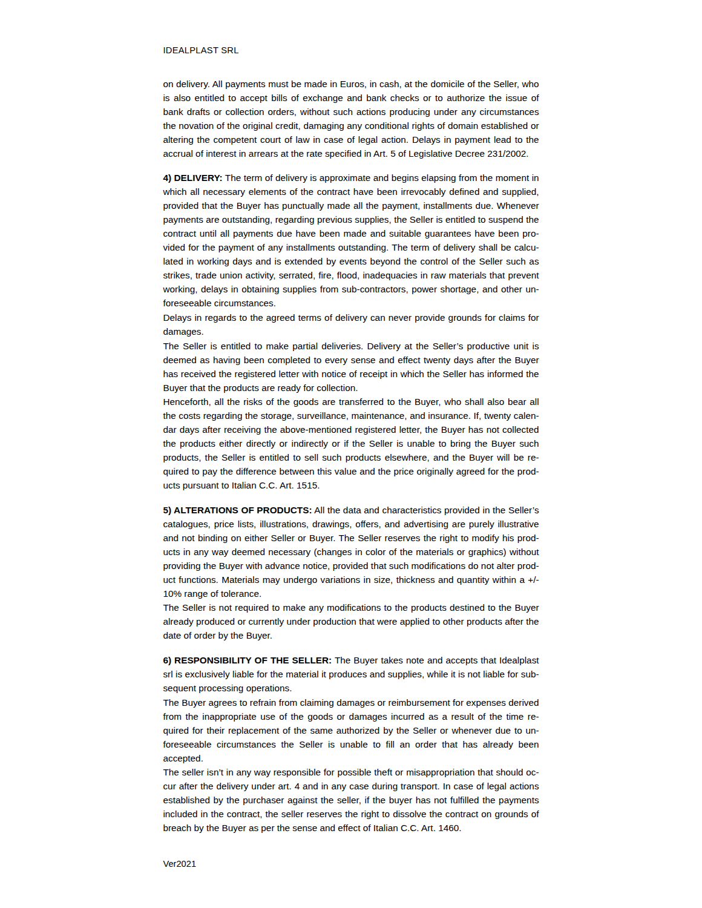IDEALPLAST SRL
on delivery. All payments must be made in Euros, in cash, at the domicile of the Seller, who is also entitled to accept bills of exchange and bank checks or to authorize the issue of bank drafts or collection orders, without such actions producing under any circumstances the novation of the original credit, damaging any conditional rights of domain established or altering the competent court of law in case of legal action. Delays in payment lead to the accrual of interest in arrears at the rate specified in Art. 5 of Legislative Decree 231/2002.
4) DELIVERY: The term of delivery is approximate and begins elapsing from the moment in which all necessary elements of the contract have been irrevocably defined and supplied, provided that the Buyer has punctually made all the payment, installments due. Whenever payments are outstanding, regarding previous supplies, the Seller is entitled to suspend the contract until all payments due have been made and suitable guarantees have been provided for the payment of any installments outstanding. The term of delivery shall be calculated in working days and is extended by events beyond the control of the Seller such as strikes, trade union activity, serrated, fire, flood, inadequacies in raw materials that prevent working, delays in obtaining supplies from sub-contractors, power shortage, and other unforeseeable circumstances.
Delays in regards to the agreed terms of delivery can never provide grounds for claims for damages.
The Seller is entitled to make partial deliveries. Delivery at the Seller’s productive unit is deemed as having been completed to every sense and effect twenty days after the Buyer has received the registered letter with notice of receipt in which the Seller has informed the Buyer that the products are ready for collection.
Henceforth, all the risks of the goods are transferred to the Buyer, who shall also bear all the costs regarding the storage, surveillance, maintenance, and insurance. If, twenty calendar days after receiving the above-mentioned registered letter, the Buyer has not collected the products either directly or indirectly or if the Seller is unable to bring the Buyer such products, the Seller is entitled to sell such products elsewhere, and the Buyer will be required to pay the difference between this value and the price originally agreed for the products pursuant to Italian C.C. Art. 1515.
5) ALTERATIONS OF PRODUCTS: All the data and characteristics provided in the Seller’s catalogues, price lists, illustrations, drawings, offers, and advertising are purely illustrative and not binding on either Seller or Buyer. The Seller reserves the right to modify his products in any way deemed necessary (changes in color of the materials or graphics) without providing the Buyer with advance notice, provided that such modifications do not alter product functions. Materials may undergo variations in size, thickness and quantity within a +/- 10% range of tolerance.
The Seller is not required to make any modifications to the products destined to the Buyer already produced or currently under production that were applied to other products after the date of order by the Buyer.
6) RESPONSIBILITY OF THE SELLER: The Buyer takes note and accepts that Idealplast srl is exclusively liable for the material it produces and supplies, while it is not liable for subsequent processing operations.
The Buyer agrees to refrain from claiming damages or reimbursement for expenses derived from the inappropriate use of the goods or damages incurred as a result of the time required for their replacement of the same authorized by the Seller or whenever due to unforeseeable circumstances the Seller is unable to fill an order that has already been accepted.
The seller isn’t in any way responsible for possible theft or misappropriation that should occur after the delivery under art. 4 and in any case during transport. In case of legal actions established by the purchaser against the seller, if the buyer has not fulfilled the payments included in the contract, the seller reserves the right to dissolve the contract on grounds of breach by the Buyer as per the sense and effect of Italian C.C. Art. 1460.
Ver2021